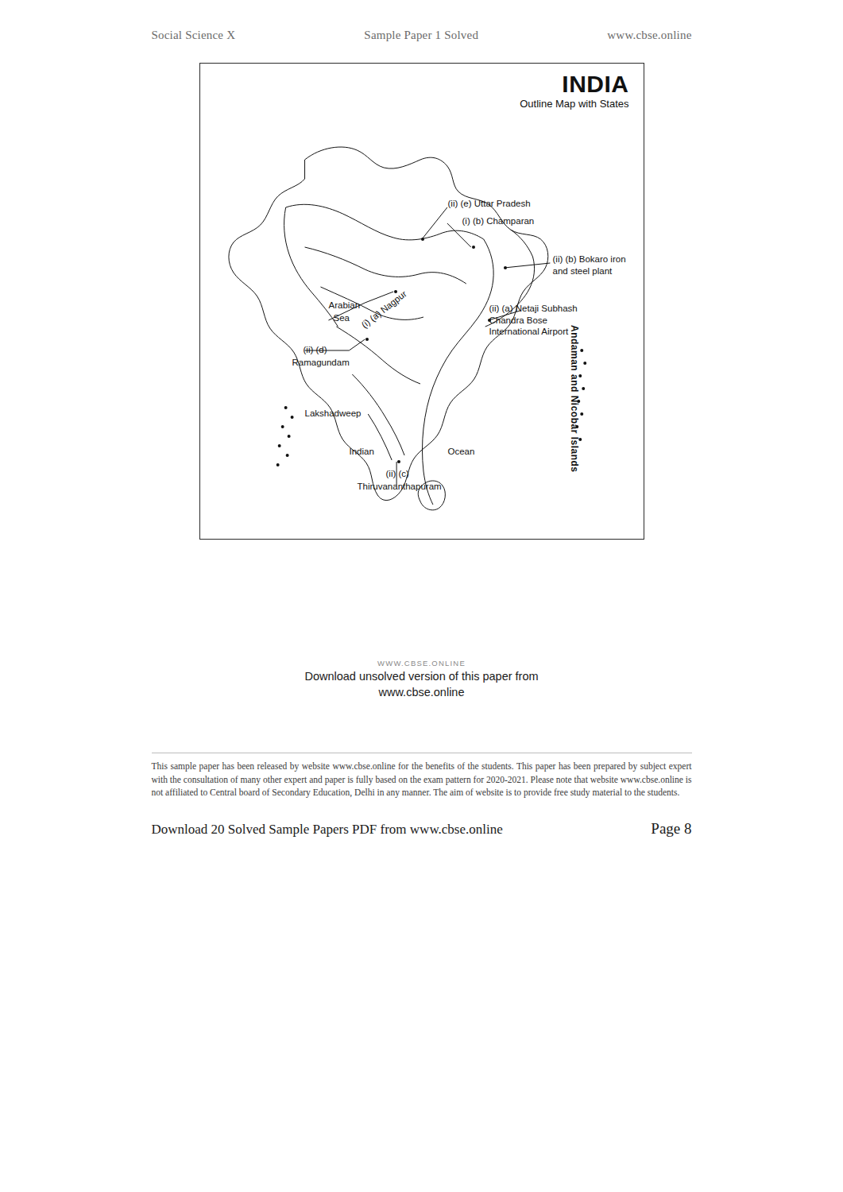Social Science X
Sample Paper 1 Solved
www.cbse.online
INDIA
Outline Map with States
(ii) (e) Uttar Pradesh
(i) (b) Champaran
(ii) (b) Bokaro iron and steel plant
(ii) (a) Netaji Subhash Chandra Bose International Airport
Arabian
Sea
(i) (a) Nagpur
(ii) (d)
Ramagundam
Lakshadweep
Indian
Ocean
(ii) (c)
Thiruvananthapuram
Andaman and Nicobar Islands
www.cbse.online
Download unsolved version of this paper from
www.cbse.online
This sample paper has been released by website www.cbse.online for the benefits of the students. This paper has been prepared by subject expert with the consultation of many other expert and paper is fully based on the exam pattern for 2020-2021. Please note that website www.cbse.online is not affiliated to Central board of Secondary Education, Delhi in any manner. The aim of website is to provide free study material to the students.
Download 20 Solved Sample Papers PDF from www.cbse.online
Page 8